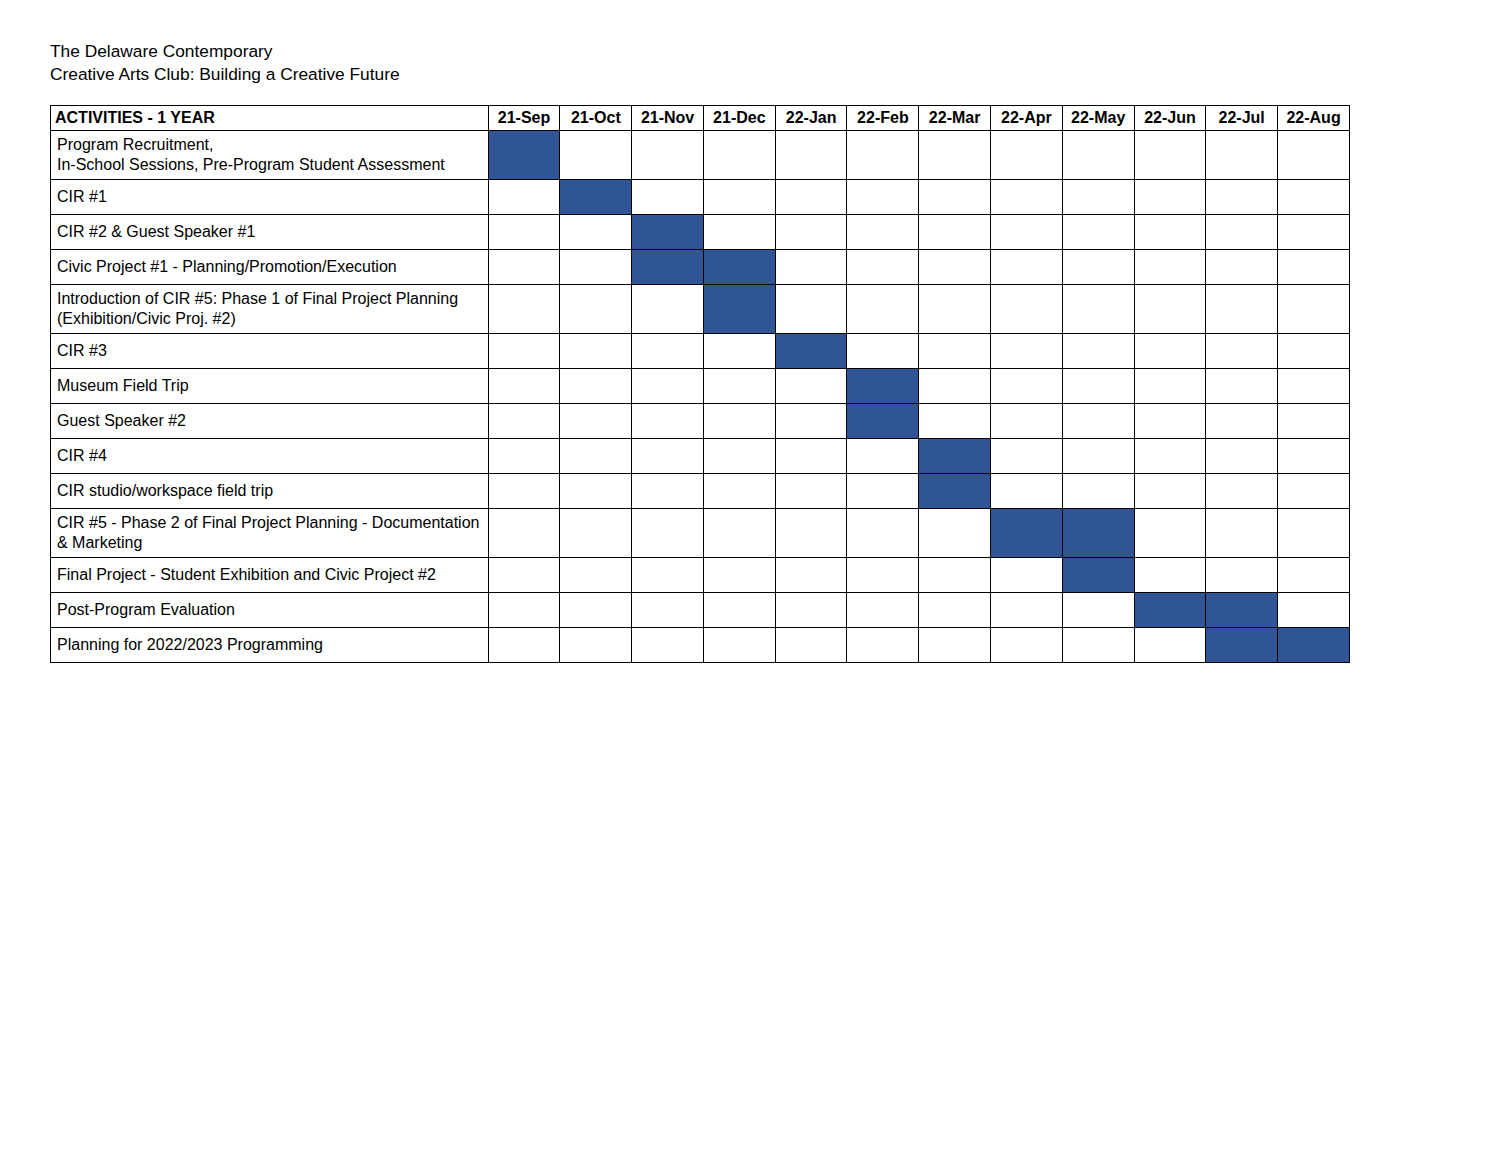The Delaware Contemporary
Creative Arts Club: Building a Creative Future
| ACTIVITIES - 1 YEAR | 21-Sep | 21-Oct | 21-Nov | 21-Dec | 22-Jan | 22-Feb | 22-Mar | 22-Apr | 22-May | 22-Jun | 22-Jul | 22-Aug |
| --- | --- | --- | --- | --- | --- | --- | --- | --- | --- | --- | --- | --- |
| Program Recruitment, In-School Sessions, Pre-Program Student Assessment | | | | | | | | | | | | |
| CIR #1 | | | | | | | | | | | | |
| CIR #2 & Guest Speaker #1 | | | | | | | | | | | | |
| Civic Project #1 - Planning/Promotion/Execution | | | | | | | | | | | | |
| Introduction of CIR #5: Phase 1 of Final Project Planning (Exhibition/Civic Proj. #2) | | | | | | | | | | | | |
| CIR #3 | | | | | | | | | | | | |
| Museum Field Trip | | | | | | | | | | | | |
| Guest Speaker #2 | | | | | | | | | | | | |
| CIR #4 | | | | | | | | | | | | |
| CIR studio/workspace field trip | | | | | | | | | | | | |
| CIR #5 - Phase 2 of Final Project Planning - Documentation & Marketing | | | | | | | | | | | | |
| Final Project - Student Exhibition and Civic Project #2 | | | | | | | | | | | | |
| Post-Program Evaluation | | | | | | | | | | | | |
| Planning for 2022/2023 Programming | | | | | | | | | | | | |